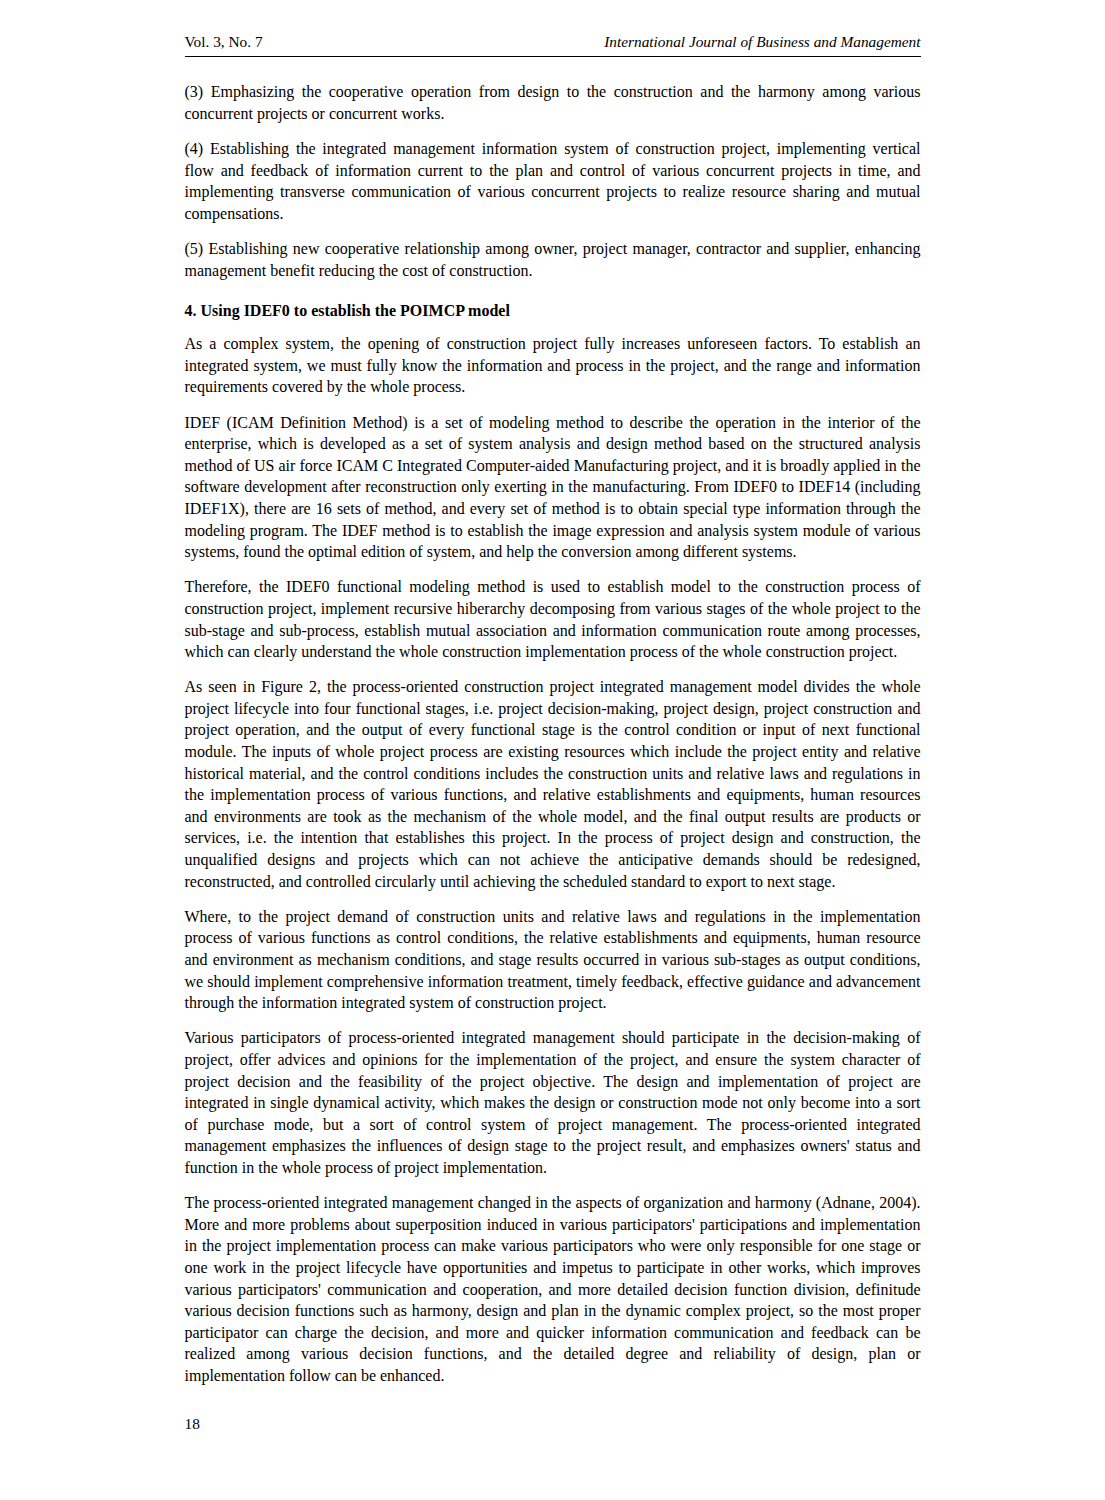Vol. 3, No. 7 International Journal of Business and Management
(3) Emphasizing the cooperative operation from design to the construction and the harmony among various concurrent projects or concurrent works.
(4) Establishing the integrated management information system of construction project, implementing vertical flow and feedback of information current to the plan and control of various concurrent projects in time, and implementing transverse communication of various concurrent projects to realize resource sharing and mutual compensations.
(5) Establishing new cooperative relationship among owner, project manager, contractor and supplier, enhancing management benefit reducing the cost of construction.
4. Using IDEF0 to establish the POIMCP model
As a complex system, the opening of construction project fully increases unforeseen factors. To establish an integrated system, we must fully know the information and process in the project, and the range and information requirements covered by the whole process.
IDEF (ICAM Definition Method) is a set of modeling method to describe the operation in the interior of the enterprise, which is developed as a set of system analysis and design method based on the structured analysis method of US air force ICAM C Integrated Computer-aided Manufacturing project, and it is broadly applied in the software development after reconstruction only exerting in the manufacturing. From IDEF0 to IDEF14 (including IDEF1X), there are 16 sets of method, and every set of method is to obtain special type information through the modeling program. The IDEF method is to establish the image expression and analysis system module of various systems, found the optimal edition of system, and help the conversion among different systems.
Therefore, the IDEF0 functional modeling method is used to establish model to the construction process of construction project, implement recursive hiberarchy decomposing from various stages of the whole project to the sub-stage and sub-process, establish mutual association and information communication route among processes, which can clearly understand the whole construction implementation process of the whole construction project.
As seen in Figure 2, the process-oriented construction project integrated management model divides the whole project lifecycle into four functional stages, i.e. project decision-making, project design, project construction and project operation, and the output of every functional stage is the control condition or input of next functional module. The inputs of whole project process are existing resources which include the project entity and relative historical material, and the control conditions includes the construction units and relative laws and regulations in the implementation process of various functions, and relative establishments and equipments, human resources and environments are took as the mechanism of the whole model, and the final output results are products or services, i.e. the intention that establishes this project. In the process of project design and construction, the unqualified designs and projects which can not achieve the anticipative demands should be redesigned, reconstructed, and controlled circularly until achieving the scheduled standard to export to next stage.
Where, to the project demand of construction units and relative laws and regulations in the implementation process of various functions as control conditions, the relative establishments and equipments, human resource and environment as mechanism conditions, and stage results occurred in various sub-stages as output conditions, we should implement comprehensive information treatment, timely feedback, effective guidance and advancement through the information integrated system of construction project.
Various participators of process-oriented integrated management should participate in the decision-making of project, offer advices and opinions for the implementation of the project, and ensure the system character of project decision and the feasibility of the project objective. The design and implementation of project are integrated in single dynamical activity, which makes the design or construction mode not only become into a sort of purchase mode, but a sort of control system of project management. The process-oriented integrated management emphasizes the influences of design stage to the project result, and emphasizes owners' status and function in the whole process of project implementation.
The process-oriented integrated management changed in the aspects of organization and harmony (Adnane, 2004). More and more problems about superposition induced in various participators' participations and implementation in the project implementation process can make various participators who were only responsible for one stage or one work in the project lifecycle have opportunities and impetus to participate in other works, which improves various participators' communication and cooperation, and more detailed decision function division, definitude various decision functions such as harmony, design and plan in the dynamic complex project, so the most proper participator can charge the decision, and more and quicker information communication and feedback can be realized among various decision functions, and the detailed degree and reliability of design, plan or implementation follow can be enhanced.
18